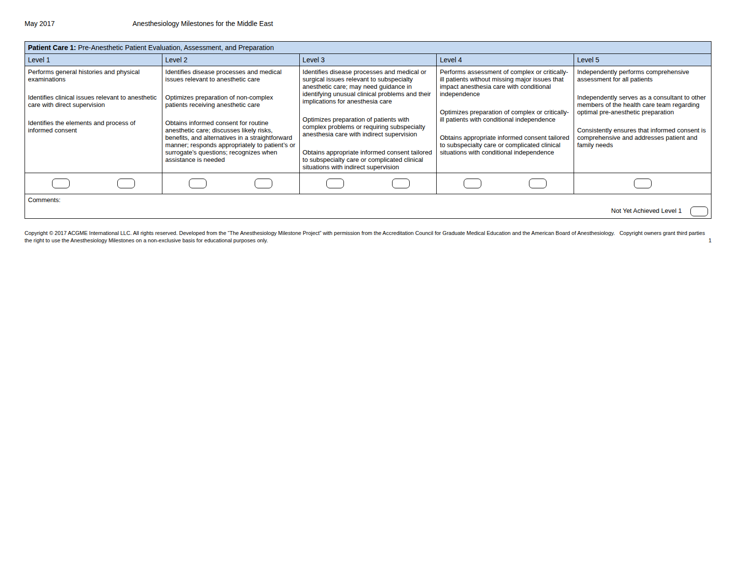May 2017
Anesthesiology Milestones for the Middle East
| Patient Care 1: Pre-Anesthetic Patient Evaluation, Assessment, and Preparation |
| Level 1 | Level 2 | Level 3 | Level 4 | Level 5 |
| Performs general histories and physical examinations Identifies clinical issues relevant to anesthetic care with direct supervision Identifies the elements and process of informed consent | Identifies disease processes and medical issues relevant to anesthetic care Optimizes preparation of non-complex patients receiving anesthetic care Obtains informed consent for routine anesthetic care; discusses likely risks, benefits, and alternatives in a straightforward manner; responds appropriately to patient’s or surrogate’s questions; recognizes when assistance is needed | Identifies disease processes and medical or surgical issues relevant to subspecialty anesthetic care; may need guidance in identifying unusual clinical problems and their implications for anesthesia care Optimizes preparation of patients with complex problems or requiring subspecialty anesthesia care with indirect supervision Obtains appropriate informed consent tailored to subspecialty care or complicated clinical situations with indirect supervision | Performs assessment of complex or critically-ill patients without missing major issues that impact anesthesia care with conditional independence Optimizes preparation of complex or critically-ill patients with conditional independence Obtains appropriate informed consent tailored to subspecialty care or complicated clinical situations with conditional independence | Independently performs comprehensive assessment for all patients Independently serves as a consultant to other members of the health care team regarding optimal pre-anesthetic preparation Consistently ensures that informed consent is comprehensive and addresses patient and family needs |
| Comments: Not Yet Achieved Level 1 |
Copyright © 2017 ACGME International LLC. All rights reserved. Developed from the “The Anesthesiology Milestone Project” with permission from the Accreditation Council for Graduate Medical Education and the American Board of Anesthesiology. Copyright owners grant third parties the right to use the Anesthesiology Milestones on a non-exclusive basis for educational purposes only. 1